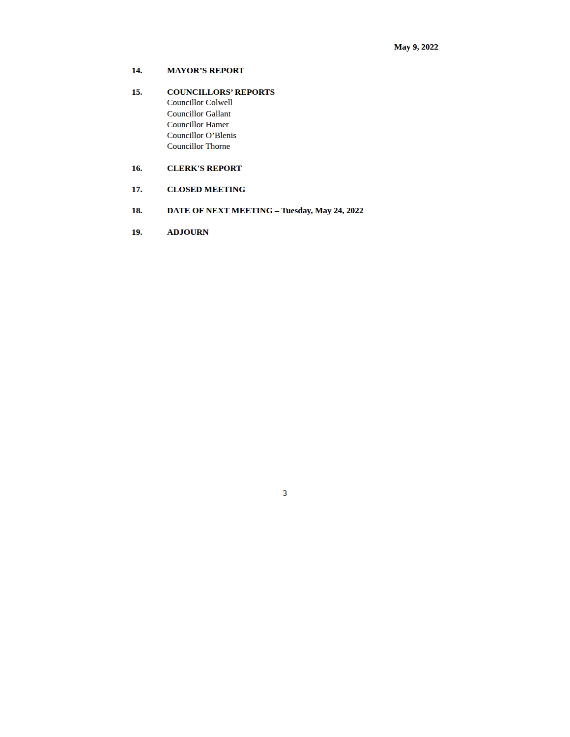May 9, 2022
| 14. | Mayor’s Report |
| 15. | Councillors’ Reports Councillor Colwell Councillor Gallant Councillor Hamer Councillor O’Blenis Councillor Thorne |
| 16. | Clerk's Report |
| 17. | Closed Meeting |
| 18. | Date of Next Meeting – Tuesday, May 24, 2022 |
| 19. | Adjourn |
3